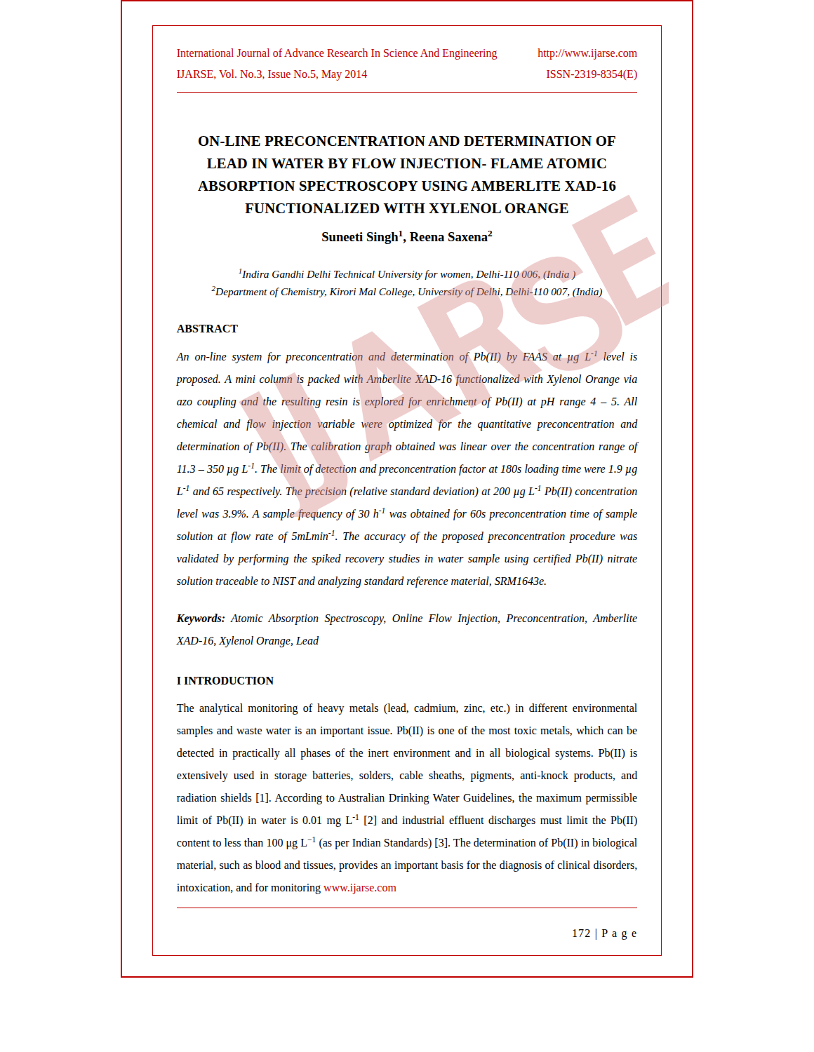International Journal of Advance Research In Science And Engineering http://www.ijarse.com
IJARSE, Vol. No.3, Issue No.5, May 2014 ISSN-2319-8354(E)
ON-LINE PRECONCENTRATION AND DETERMINATION OF LEAD IN WATER BY FLOW INJECTION- FLAME ATOMIC ABSORPTION SPECTROSCOPY USING AMBERLITE XAD-16 FUNCTIONALIZED WITH XYLENOL ORANGE
Suneeti Singh1, Reena Saxena2
1Indira Gandhi Delhi Technical University for women, Delhi-110 006, (India )
2Department of Chemistry, Kirori Mal College, University of Delhi, Delhi-110 007, (India)
ABSTRACT
An on-line system for preconcentration and determination of Pb(II) by FAAS at µg L-1 level is proposed. A mini column is packed with Amberlite XAD-16 functionalized with Xylenol Orange via azo coupling and the resulting resin is explored for enrichment of Pb(II) at pH range 4 – 5. All chemical and flow injection variable were optimized for the quantitative preconcentration and determination of Pb(II). The calibration graph obtained was linear over the concentration range of 11.3 – 350 µg L-1. The limit of detection and preconcentration factor at 180s loading time were 1.9 µg L-1 and 65 respectively. The precision (relative standard deviation) at 200 µg L-1 Pb(II) concentration level was 3.9%. A sample frequency of 30 h-1 was obtained for 60s preconcentration time of sample solution at flow rate of 5mLmin-1. The accuracy of the proposed preconcentration procedure was validated by performing the spiked recovery studies in water sample using certified Pb(II) nitrate solution traceable to NIST and analyzing standard reference material, SRM1643e.
Keywords: Atomic Absorption Spectroscopy, Online Flow Injection, Preconcentration, Amberlite XAD-16, Xylenol Orange, Lead
I INTRODUCTION
The analytical monitoring of heavy metals (lead, cadmium, zinc, etc.) in different environmental samples and waste water is an important issue. Pb(II) is one of the most toxic metals, which can be detected in practically all phases of the inert environment and in all biological systems. Pb(II) is extensively used in storage batteries, solders, cable sheaths, pigments, anti-knock products, and radiation shields [1]. According to Australian Drinking Water Guidelines, the maximum permissible limit of Pb(II) in water is 0.01 mg L-1 [2] and industrial effluent discharges must limit the Pb(II) content to less than 100 μg L−1 (as per Indian Standards) [3]. The determination of Pb(II) in biological material, such as blood and tissues, provides an important basis for the diagnosis of clinical disorders, intoxication, and for monitoring www.ijarse.com
172 | P a g e